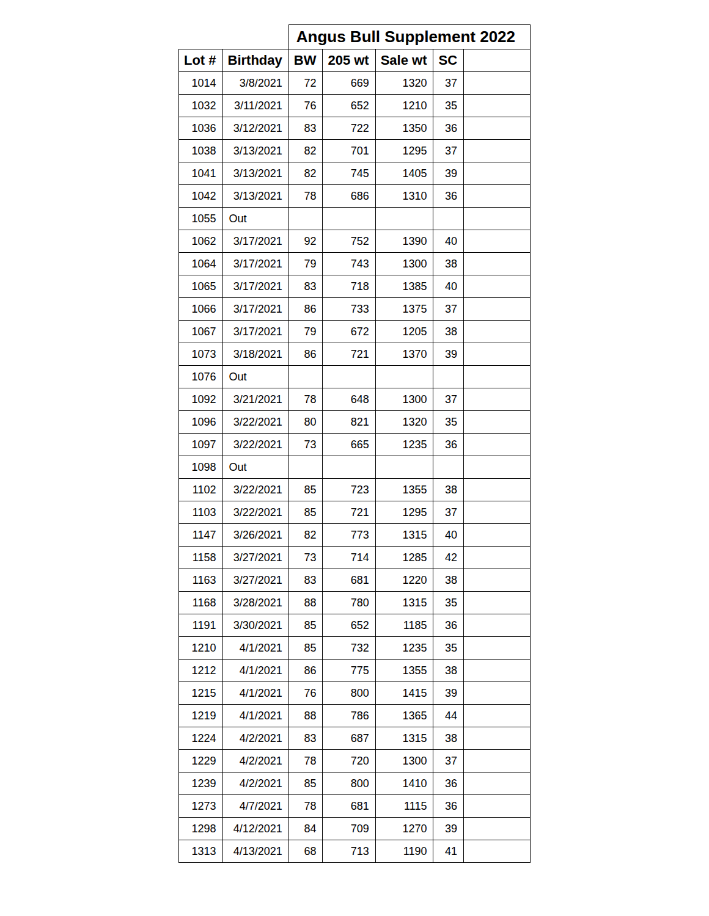| | | Angus Bull Supplement 2022 |
| Lot # | Birthday | BW | 205 wt | Sale wt | SC | |
| 1014 | 3/8/2021 | 72 | 669 | 1320 | 37 | |
| 1032 | 3/11/2021 | 76 | 652 | 1210 | 35 | |
| 1036 | 3/12/2021 | 83 | 722 | 1350 | 36 | |
| 1038 | 3/13/2021 | 82 | 701 | 1295 | 37 | |
| 1041 | 3/13/2021 | 82 | 745 | 1405 | 39 | |
| 1042 | 3/13/2021 | 78 | 686 | 1310 | 36 | |
| 1055 | Out | | | | | |
| 1062 | 3/17/2021 | 92 | 752 | 1390 | 40 | |
| 1064 | 3/17/2021 | 79 | 743 | 1300 | 38 | |
| 1065 | 3/17/2021 | 83 | 718 | 1385 | 40 | |
| 1066 | 3/17/2021 | 86 | 733 | 1375 | 37 | |
| 1067 | 3/17/2021 | 79 | 672 | 1205 | 38 | |
| 1073 | 3/18/2021 | 86 | 721 | 1370 | 39 | |
| 1076 | Out | | | | | |
| 1092 | 3/21/2021 | 78 | 648 | 1300 | 37 | |
| 1096 | 3/22/2021 | 80 | 821 | 1320 | 35 | |
| 1097 | 3/22/2021 | 73 | 665 | 1235 | 36 | |
| 1098 | Out | | | | | |
| 1102 | 3/22/2021 | 85 | 723 | 1355 | 38 | |
| 1103 | 3/22/2021 | 85 | 721 | 1295 | 37 | |
| 1147 | 3/26/2021 | 82 | 773 | 1315 | 40 | |
| 1158 | 3/27/2021 | 73 | 714 | 1285 | 42 | |
| 1163 | 3/27/2021 | 83 | 681 | 1220 | 38 | |
| 1168 | 3/28/2021 | 88 | 780 | 1315 | 35 | |
| 1191 | 3/30/2021 | 85 | 652 | 1185 | 36 | |
| 1210 | 4/1/2021 | 85 | 732 | 1235 | 35 | |
| 1212 | 4/1/2021 | 86 | 775 | 1355 | 38 | |
| 1215 | 4/1/2021 | 76 | 800 | 1415 | 39 | |
| 1219 | 4/1/2021 | 88 | 786 | 1365 | 44 | |
| 1224 | 4/2/2021 | 83 | 687 | 1315 | 38 | |
| 1229 | 4/2/2021 | 78 | 720 | 1300 | 37 | |
| 1239 | 4/2/2021 | 85 | 800 | 1410 | 36 | |
| 1273 | 4/7/2021 | 78 | 681 | 1115 | 36 | |
| 1298 | 4/12/2021 | 84 | 709 | 1270 | 39 | |
| 1313 | 4/13/2021 | 68 | 713 | 1190 | 41 | |